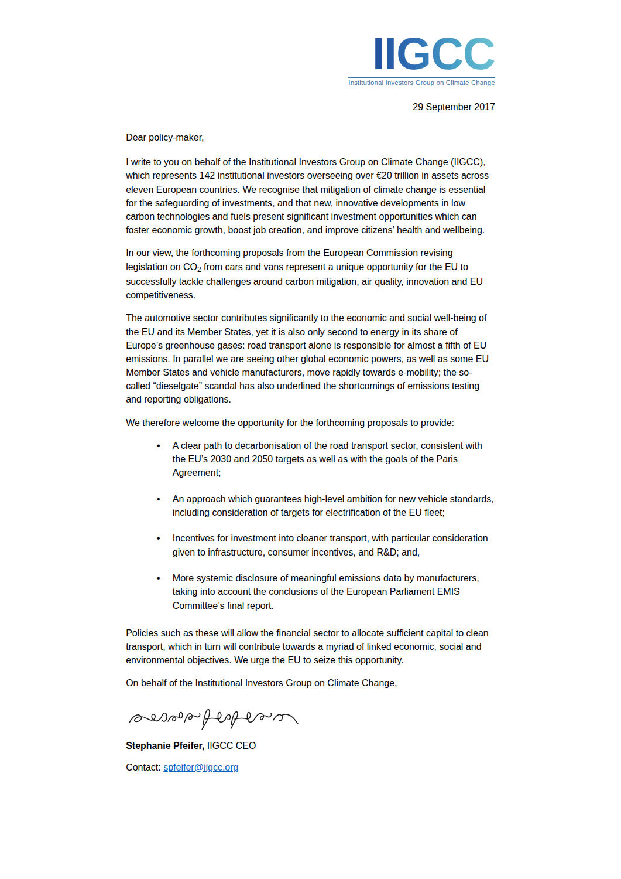IIGCC
Institutional Investors Group on Climate Change
29 September 2017
Dear policy-maker,
I write to you on behalf of the Institutional Investors Group on Climate Change (IIGCC), which represents 142 institutional investors overseeing over €20 trillion in assets across eleven European countries. We recognise that mitigation of climate change is essential for the safeguarding of investments, and that new, innovative developments in low carbon technologies and fuels present significant investment opportunities which can foster economic growth, boost job creation, and improve citizens’ health and wellbeing.
In our view, the forthcoming proposals from the European Commission revising legislation on CO2 from cars and vans represent a unique opportunity for the EU to successfully tackle challenges around carbon mitigation, air quality, innovation and EU competitiveness.
The automotive sector contributes significantly to the economic and social well-being of the EU and its Member States, yet it is also only second to energy in its share of Europe’s greenhouse gases: road transport alone is responsible for almost a fifth of EU emissions. In parallel we are seeing other global economic powers, as well as some EU Member States and vehicle manufacturers, move rapidly towards e-mobility; the so-called “dieselgate” scandal has also underlined the shortcomings of emissions testing and reporting obligations.
We therefore welcome the opportunity for the forthcoming proposals to provide:
A clear path to decarbonisation of the road transport sector, consistent with the EU’s 2030 and 2050 targets as well as with the goals of the Paris Agreement;
An approach which guarantees high-level ambition for new vehicle standards, including consideration of targets for electrification of the EU fleet;
Incentives for investment into cleaner transport, with particular consideration given to infrastructure, consumer incentives, and R&D; and,
More systemic disclosure of meaningful emissions data by manufacturers, taking into account the conclusions of the European Parliament EMIS Committee’s final report.
Policies such as these will allow the financial sector to allocate sufficient capital to clean transport, which in turn will contribute towards a myriad of linked economic, social and environmental objectives. We urge the EU to seize this opportunity.
On behalf of the Institutional Investors Group on Climate Change,
Stephanie Pfeifer, IIGCC CEO
Contact: spfeifer@iigcc.org